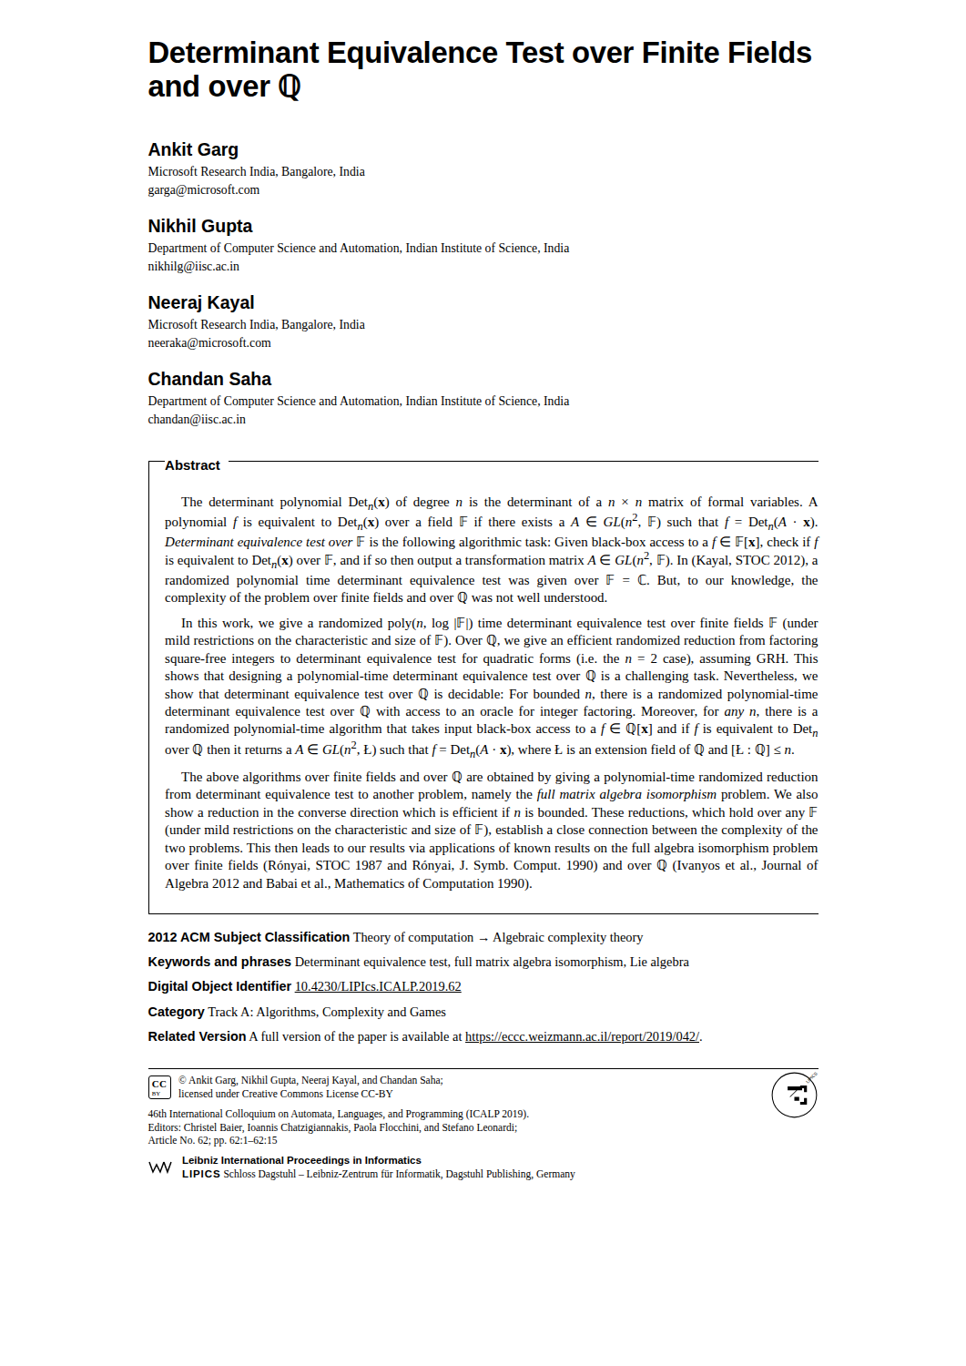Determinant Equivalence Test over Finite Fields
and over ℚ
Ankit Garg
Microsoft Research India, Bangalore, India
garga@microsoft.com
Nikhil Gupta
Department of Computer Science and Automation, Indian Institute of Science, India
nikhilg@iisc.ac.in
Neeraj Kayal
Microsoft Research India, Bangalore, India
neeraka@microsoft.com
Chandan Saha
Department of Computer Science and Automation, Indian Institute of Science, India
chandan@iisc.ac.in
Abstract
The determinant polynomial Detn(x) of degree n is the determinant of a n × n matrix of formal variables. A polynomial f is equivalent to Detn(x) over a field 𝔽 if there exists a A ∈ GL(n2, 𝔽) such that f = Detn(A · x). Determinant equivalence test over 𝔽 is the following algorithmic task: Given black-box access to a f ∈ 𝔽[x], check if f is equivalent to Detn(x) over 𝔽, and if so then output a transformation matrix A ∈ GL(n2, 𝔽). In (Kayal, STOC 2012), a randomized polynomial time determinant equivalence test was given over 𝔽 = ℂ. But, to our knowledge, the complexity of the problem over finite fields and over ℚ was not well understood.
In this work, we give a randomized poly(n, log |𝔽|) time determinant equivalence test over finite fields 𝔽 (under mild restrictions on the characteristic and size of 𝔽). Over ℚ, we give an efficient randomized reduction from factoring square-free integers to determinant equivalence test for quadratic forms (i.e. the n = 2 case), assuming GRH. This shows that designing a polynomial-time determinant equivalence test over ℚ is a challenging task. Nevertheless, we show that determinant equivalence test over ℚ is decidable: For bounded n, there is a randomized polynomial-time determinant equivalence test over ℚ with access to an oracle for integer factoring. Moreover, for any n, there is a randomized polynomial-time algorithm that takes input black-box access to a f ∈ ℚ[x] and if f is equivalent to Detn over ℚ then it returns a A ∈ GL(n2, Ł) such that f = Detn(A · x), where Ł is an extension field of ℚ and [Ł : ℚ] ≤ n.
The above algorithms over finite fields and over ℚ are obtained by giving a polynomial-time randomized reduction from determinant equivalence test to another problem, namely the full matrix algebra isomorphism problem. We also show a reduction in the converse direction which is efficient if n is bounded. These reductions, which hold over any 𝔽 (under mild restrictions on the characteristic and size of 𝔽), establish a close connection between the complexity of the two problems. This then leads to our results via applications of known results on the full algebra isomorphism problem over finite fields (Rónyai, STOC 1987 and Rónyai, J. Symb. Comput. 1990) and over ℚ (Ivanyos et al., Journal of Algebra 2012 and Babai et al., Mathematics of Computation 1990).
2012 ACM Subject Classification Theory of computation → Algebraic complexity theory
Keywords and phrases Determinant equivalence test, full matrix algebra isomorphism, Lie algebra
Digital Object Identifier 10.4230/LIPIcs.ICALP.2019.62
Category Track A: Algorithms, Complexity and Games
Related Version A full version of the paper is available at https://eccc.weizmann.ac.il/report/2019/042/.
LIPICS
CC BY © Ankit Garg, Nikhil Gupta, Neeraj Kayal, and Chandan Saha;
licensed under Creative Commons License CC-BY
46th International Colloquium on Automata, Languages, and Programming (ICALP 2019).
Editors: Christel Baier, Ioannis Chatzigiannakis, Paola Flocchini, and Stefano Leonardi;
Article No. 62; pp. 62:1–62:15
Leibniz International Proceedings in Informatics
LIPICS Schloss Dagstuhl – Leibniz-Zentrum für Informatik, Dagstuhl Publishing, Germany